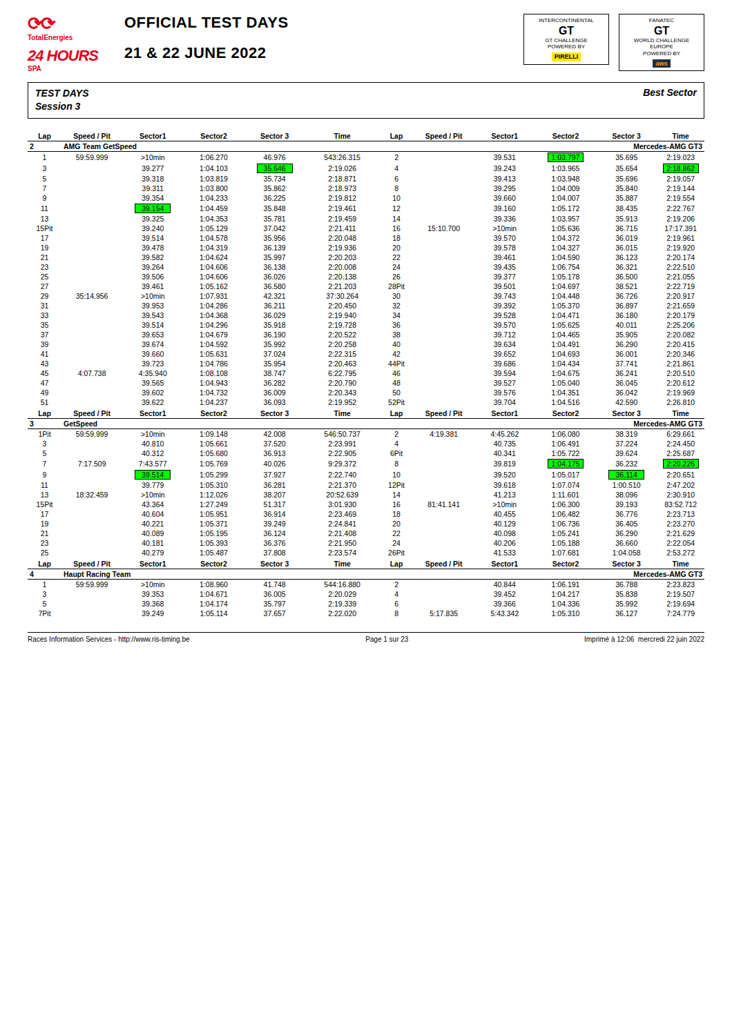⟳⟳ TotalEnergies
24 HOURS SPA
OFFICIAL TEST DAYS
21 & 22 JUNE 2022
INTERCONTINENTAL GT GT CHALLENGE
POWERED BY
PIRELLI
FANATEC GT WORLD CHALLENGE
EUROPE
POWERED BY
aws
TEST DAYS
Session 3
Best Sector
| 2 | AMG Team GetSpeed | Mercedes-AMG GT3 |
| Lap | Speed / Pit | Sector1 | Sector2 | Sector 3 | Time | Lap | Speed / Pit | Sector1 | Sector2 | Sector 3 | Time |
| 1 | 59:59.999 | >10min | 1:06.270 | 46.976 | 543:26.315 | 2 | | 39.531 | 1:03.797 | 35.695 | 2:19.023 |
| 3 | | 39.277 | 1:04.103 | 35.646 | 2:19.026 | 4 | | 39.243 | 1:03.965 | 35.654 | 2:18.862 |
| 5 | | 39.318 | 1:03.819 | 35.734 | 2:18.871 | 6 | | 39.413 | 1:03.948 | 35.696 | 2:19.057 |
| 7 | | 39.311 | 1:03.800 | 35.862 | 2:18.973 | 8 | | 39.295 | 1:04.009 | 35.840 | 2:19.144 |
| 9 | | 39.354 | 1:04.233 | 36.225 | 2:19.812 | 10 | | 39.660 | 1:04.007 | 35.887 | 2:19.554 |
| 11 | | 39.154 | 1:04.459 | 35.848 | 2:19.461 | 12 | | 39.160 | 1:05.172 | 38.435 | 2:22.767 |
| 13 | | 39.325 | 1:04.353 | 35.781 | 2:19.459 | 14 | | 39.336 | 1:03.957 | 35.913 | 2:19.206 |
| 15Pit | | 39.240 | 1:05.129 | 37.042 | 2:21.411 | 16 | 15:10.700 | >10min | 1:05.636 | 36.715 | 17:17.391 |
| 17 | | 39.514 | 1:04.578 | 35.956 | 2:20.048 | 18 | | 39.570 | 1:04.372 | 36.019 | 2:19.961 |
| 19 | | 39.478 | 1:04.319 | 36.139 | 2:19.936 | 20 | | 39.578 | 1:04.327 | 36.015 | 2:19.920 |
| 21 | | 39.582 | 1:04.624 | 35.997 | 2:20.203 | 22 | | 39.461 | 1:04.590 | 36.123 | 2:20.174 |
| 23 | | 39.264 | 1:04.606 | 36.138 | 2:20.008 | 24 | | 39.435 | 1:06.754 | 36.321 | 2:22.510 |
| 25 | | 39.506 | 1:04.606 | 36.026 | 2:20.138 | 26 | | 39.377 | 1:05.178 | 36.500 | 2:21.055 |
| 27 | | 39.461 | 1:05.162 | 36.580 | 2:21.203 | 28Pit | | 39.501 | 1:04.697 | 38.521 | 2:22.719 |
| 29 | 35:14.956 | >10min | 1:07.931 | 42.321 | 37:30.264 | 30 | | 39.743 | 1:04.448 | 36.726 | 2:20.917 |
| 31 | | 39.953 | 1:04.286 | 36.211 | 2:20.450 | 32 | | 39.392 | 1:05.370 | 36.897 | 2:21.659 |
| 33 | | 39.543 | 1:04.368 | 36.029 | 2:19.940 | 34 | | 39.528 | 1:04.471 | 36.180 | 2:20.179 |
| 35 | | 39.514 | 1:04.296 | 35.918 | 2:19.728 | 36 | | 39.570 | 1:05.625 | 40.011 | 2:25.206 |
| 37 | | 39.653 | 1:04.679 | 36.190 | 2:20.522 | 38 | | 39.712 | 1:04.465 | 35.905 | 2:20.082 |
| 39 | | 39.674 | 1:04.592 | 35.992 | 2:20.258 | 40 | | 39.634 | 1:04.491 | 36.290 | 2:20.415 |
| 41 | | 39.660 | 1:05.631 | 37.024 | 2:22.315 | 42 | | 39.652 | 1:04.693 | 36.001 | 2:20.346 |
| 43 | | 39.723 | 1:04.786 | 35.954 | 2:20.463 | 44Pit | | 39.686 | 1:04.434 | 37.741 | 2:21.861 |
| 45 | 4:07.738 | 4:35.940 | 1:08.108 | 38.747 | 6:22.795 | 46 | | 39.594 | 1:04.675 | 36.241 | 2:20.510 |
| 47 | | 39.565 | 1:04.943 | 36.282 | 2:20.790 | 48 | | 39.527 | 1:05.040 | 36.045 | 2:20.612 |
| 49 | | 39.602 | 1:04.732 | 36.009 | 2:20.343 | 50 | | 39.576 | 1:04.351 | 36.042 | 2:19.969 |
| 51 | | 39.622 | 1:04.237 | 36.093 | 2:19.952 | 52Pit | | 39.704 | 1:04.516 | 42.590 | 2:26.810 |
| 3 | GetSpeed | Mercedes-AMG GT3 |
| Lap | Speed / Pit | Sector1 | Sector2 | Sector 3 | Time | Lap | Speed / Pit | Sector1 | Sector2 | Sector 3 | Time |
| 1Pit | 59:59.999 | >10min | 1:09.148 | 42.008 | 546:50.737 | 2 | 4:19.381 | 4:45.262 | 1:06.080 | 38.319 | 6:29.661 |
| 3 | | 40.810 | 1:05.661 | 37.520 | 2:23.991 | 4 | | 40.735 | 1:06.491 | 37.224 | 2:24.450 |
| 5 | | 40.312 | 1:05.680 | 36.913 | 2:22.905 | 6Pit | | 40.341 | 1:05.722 | 39.624 | 2:25.687 |
| 7 | 7:17.509 | 7:43.577 | 1:05.769 | 40.026 | 9:29.372 | 8 | | 39.819 | 1:04.175 | 36.232 | 2:20.226 |
| 9 | | 39.514 | 1:05.299 | 37.927 | 2:22.740 | 10 | | 39.520 | 1:05.017 | 36.114 | 2:20.651 |
| 11 | | 39.779 | 1:05.310 | 36.281 | 2:21.370 | 12Pit | | 39.618 | 1:07.074 | 1:00.510 | 2:47.202 |
| 13 | 18:32.459 | >10min | 1:12.026 | 38.207 | 20:52.639 | 14 | | 41.213 | 1:11.601 | 38.096 | 2:30.910 |
| 15Pit | | 43.364 | 1:27.249 | 51.317 | 3:01.930 | 16 | 81:41.141 | >10min | 1:06.300 | 39.193 | 83:52.712 |
| 17 | | 40.604 | 1:05.951 | 36.914 | 2:23.469 | 18 | | 40.455 | 1:06.482 | 36.776 | 2:23.713 |
| 19 | | 40.221 | 1:05.371 | 39.249 | 2:24.841 | 20 | | 40.129 | 1:06.736 | 36.405 | 2:23.270 |
| 21 | | 40.089 | 1:05.195 | 36.124 | 2:21.408 | 22 | | 40.098 | 1:05.241 | 36.290 | 2:21.629 |
| 23 | | 40.181 | 1:05.393 | 36.376 | 2:21.950 | 24 | | 40.206 | 1:05.188 | 36.660 | 2:22.054 |
| 25 | | 40.279 | 1:05.487 | 37.808 | 2:23.574 | 26Pit | | 41.533 | 1:07.681 | 1:04.058 | 2:53.272 |
| 4 | Haupt Racing Team | Mercedes-AMG GT3 |
| Lap | Speed / Pit | Sector1 | Sector2 | Sector 3 | Time | Lap | Speed / Pit | Sector1 | Sector2 | Sector 3 | Time |
| 1 | 59:59.999 | >10min | 1:08.960 | 41.748 | 544:16.880 | 2 | | 40.844 | 1:06.191 | 36.788 | 2:23.823 |
| 3 | | 39.353 | 1:04.671 | 36.005 | 2:20.029 | 4 | | 39.452 | 1:04.217 | 35.838 | 2:19.507 |
| 5 | | 39.368 | 1:04.174 | 35.797 | 2:19.339 | 6 | | 39.366 | 1:04.336 | 35.992 | 2:19.694 |
| 7Pit | | 39.249 | 1:05.114 | 37.657 | 2:22.020 | 8 | 5:17.835 | 5:43.342 | 1:05.310 | 36.127 | 7:24.779 |
Races Information Services - http://www.ris-timing.be
Page 1 sur 23
Imprimé à 12:06 mercredi 22 juin 2022